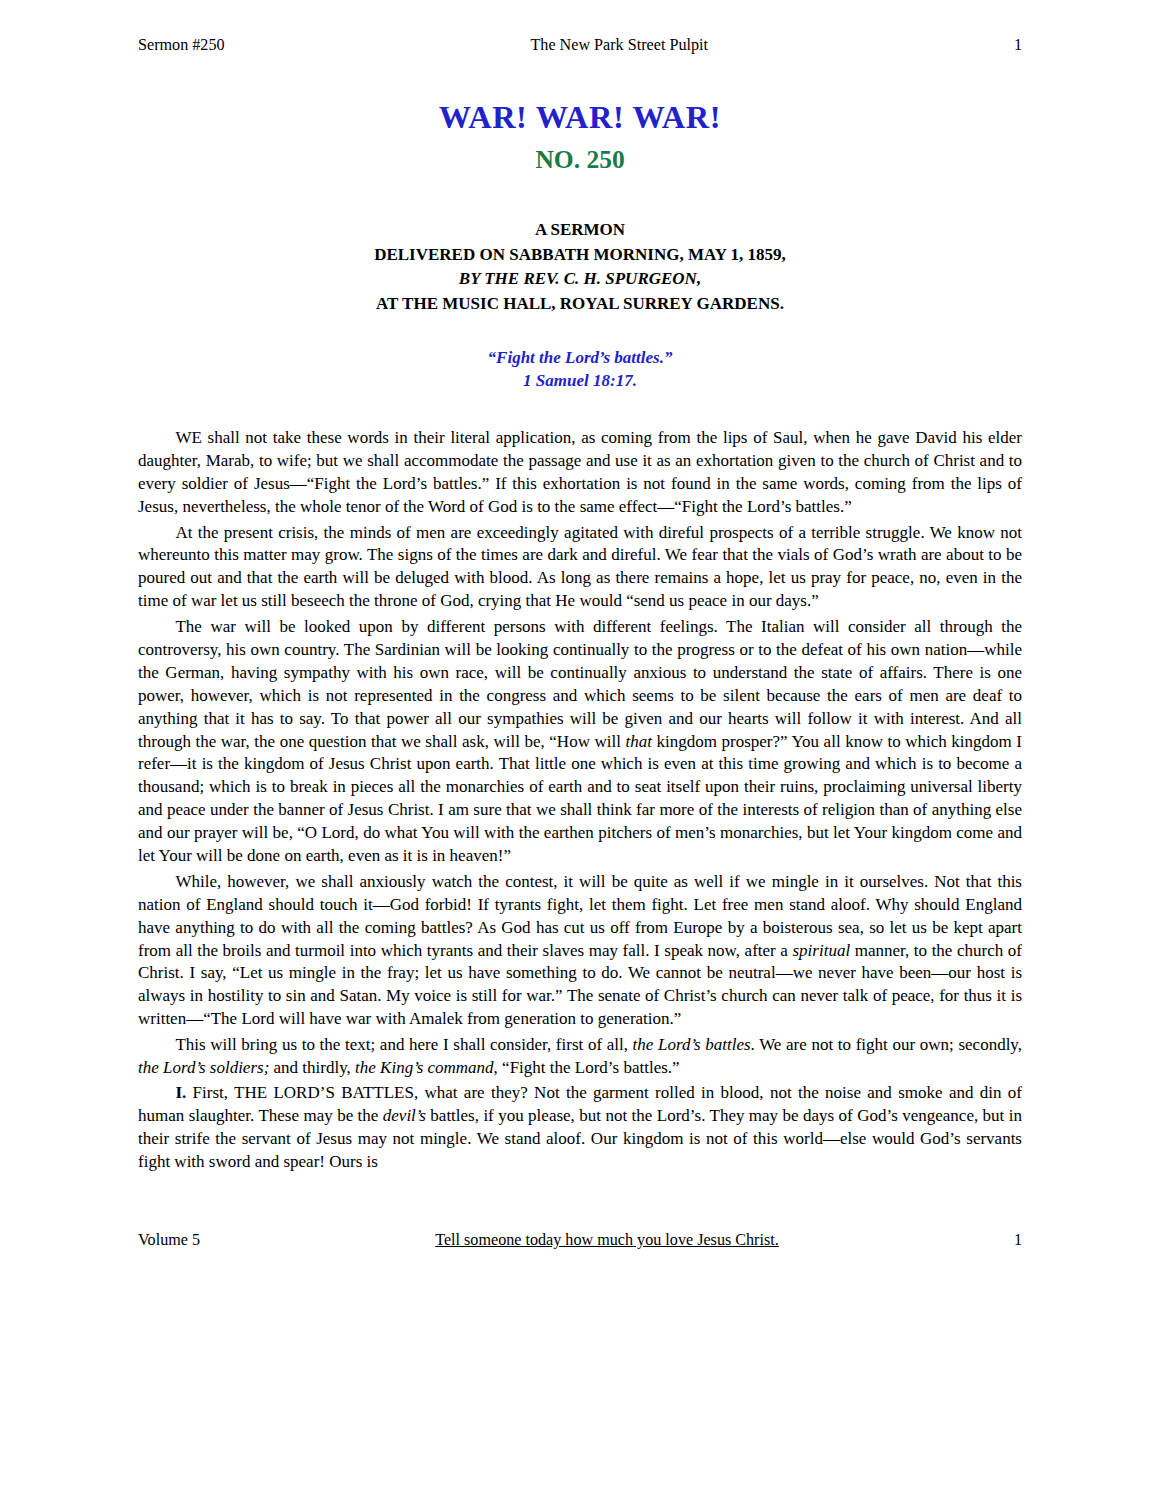Sermon #250
The New Park Street Pulpit
1
WAR! WAR! WAR!
NO. 250
A SERMON
DELIVERED ON SABBATH MORNING, MAY 1, 1859,
BY THE REV. C. H. SPURGEON,
AT THE MUSIC HALL, ROYAL SURREY GARDENS.
“Fight the Lord’s battles.” 1 Samuel 18:17.
WE shall not take these words in their literal application, as coming from the lips of Saul, when he gave David his elder daughter, Marab, to wife; but we shall accommodate the passage and use it as an exhortation given to the church of Christ and to every soldier of Jesus—“Fight the Lord’s battles.” If this exhortation is not found in the same words, coming from the lips of Jesus, nevertheless, the whole tenor of the Word of God is to the same effect—“Fight the Lord’s battles.”
At the present crisis, the minds of men are exceedingly agitated with direful prospects of a terrible struggle. We know not whereunto this matter may grow. The signs of the times are dark and direful. We fear that the vials of God’s wrath are about to be poured out and that the earth will be deluged with blood. As long as there remains a hope, let us pray for peace, no, even in the time of war let us still beseech the throne of God, crying that He would “send us peace in our days.”
The war will be looked upon by different persons with different feelings. The Italian will consider all through the controversy, his own country. The Sardinian will be looking continually to the progress or to the defeat of his own nation—while the German, having sympathy with his own race, will be continually anxious to understand the state of affairs. There is one power, however, which is not represented in the congress and which seems to be silent because the ears of men are deaf to anything that it has to say. To that power all our sympathies will be given and our hearts will follow it with interest. And all through the war, the one question that we shall ask, will be, “How will that kingdom prosper?” You all know to which kingdom I refer—it is the kingdom of Jesus Christ upon earth. That little one which is even at this time growing and which is to become a thousand; which is to break in pieces all the monarchies of earth and to seat itself upon their ruins, proclaiming universal liberty and peace under the banner of Jesus Christ. I am sure that we shall think far more of the interests of religion than of anything else and our prayer will be, “O Lord, do what You will with the earthen pitchers of men’s monarchies, but let Your kingdom come and let Your will be done on earth, even as it is in heaven!”
While, however, we shall anxiously watch the contest, it will be quite as well if we mingle in it ourselves. Not that this nation of England should touch it—God forbid! If tyrants fight, let them fight. Let free men stand aloof. Why should England have anything to do with all the coming battles? As God has cut us off from Europe by a boisterous sea, so let us be kept apart from all the broils and turmoil into which tyrants and their slaves may fall. I speak now, after a spiritual manner, to the church of Christ. I say, “Let us mingle in the fray; let us have something to do. We cannot be neutral—we never have been—our host is always in hostility to sin and Satan. My voice is still for war.” The senate of Christ’s church can never talk of peace, for thus it is written—“The Lord will have war with Amalek from generation to generation.”
This will bring us to the text; and here I shall consider, first of all, the Lord’s battles. We are not to fight our own; secondly, the Lord’s soldiers; and thirdly, the King’s command, “Fight the Lord’s battles.”
I. First, THE LORD’S BATTLES, what are they? Not the garment rolled in blood, not the noise and smoke and din of human slaughter. These may be the devil’s battles, if you please, but not the Lord’s. They may be days of God’s vengeance, but in their strife the servant of Jesus may not mingle. We stand aloof. Our kingdom is not of this world—else would God’s servants fight with sword and spear! Ours is
Volume 5
Tell someone today how much you love Jesus Christ.
1